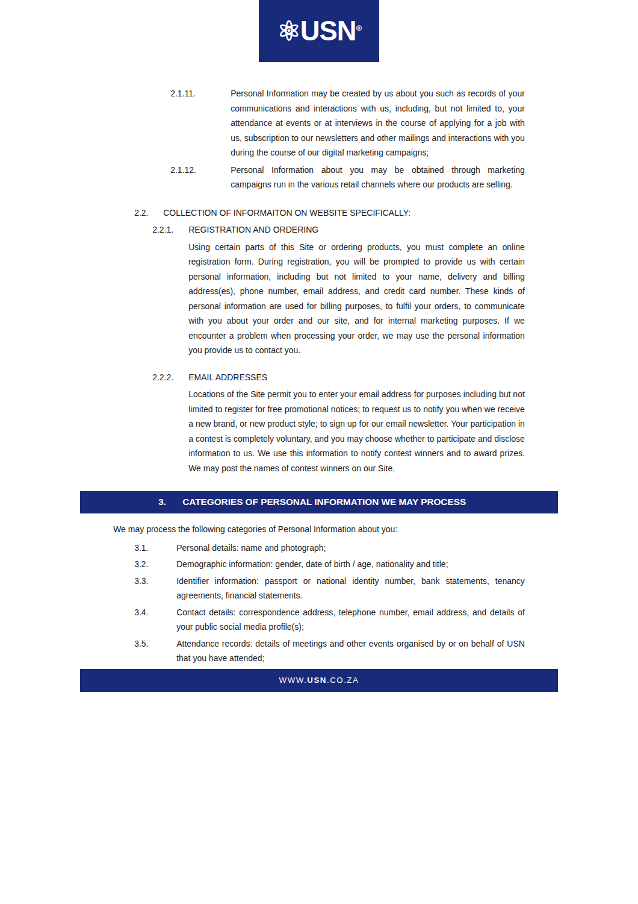⚛USN®
2.1.11.
Personal Information may be created by us about you such as records of your communications and interactions with us, including, but not limited to, your attendance at events or at interviews in the course of applying for a job with us, subscription to our newsletters and other mailings and interactions with you during the course of our digital marketing campaigns;
2.1.12.
Personal Information about you may be obtained through marketing campaigns run in the various retail channels where our products are selling.
2.2.
COLLECTION OF INFORMAITON ON WEBSITE SPECIFICALLY:
2.2.1.
REGISTRATION AND ORDERING
Using certain parts of this Site or ordering products, you must complete an online registration form. During registration, you will be prompted to provide us with certain personal information, including but not limited to your name, delivery and billing address(es), phone number, email address, and credit card number. These kinds of personal information are used for billing purposes, to fulfil your orders, to communicate with you about your order and our site, and for internal marketing purposes. If we encounter a problem when processing your order, we may use the personal information you provide us to contact you.
2.2.2.
EMAIL ADDRESSES
Locations of the Site permit you to enter your email address for purposes including but not limited to register for free promotional notices; to request us to notify you when we receive a new brand, or new product style; to sign up for our email newsletter. Your participation in a contest is completely voluntary, and you may choose whether to participate and disclose information to us. We use this information to notify contest winners and to award prizes. We may post the names of contest winners on our Site.
3.
CATEGORIES OF PERSONAL INFORMATION WE MAY PROCESS
We may process the following categories of Personal Information about you:
3.1.
Personal details: name and photograph;
3.2.
Demographic information: gender, date of birth / age, nationality and title;
3.3.
Identifier information: passport or national identity number, bank statements, tenancy agreements, financial statements.
3.4.
Contact details: correspondence address, telephone number, email address, and details of your public social media profile(s);
3.5.
Attendance records: details of meetings and other events organised by or on behalf of USN that you have attended;
WWW.USN.CO.ZA